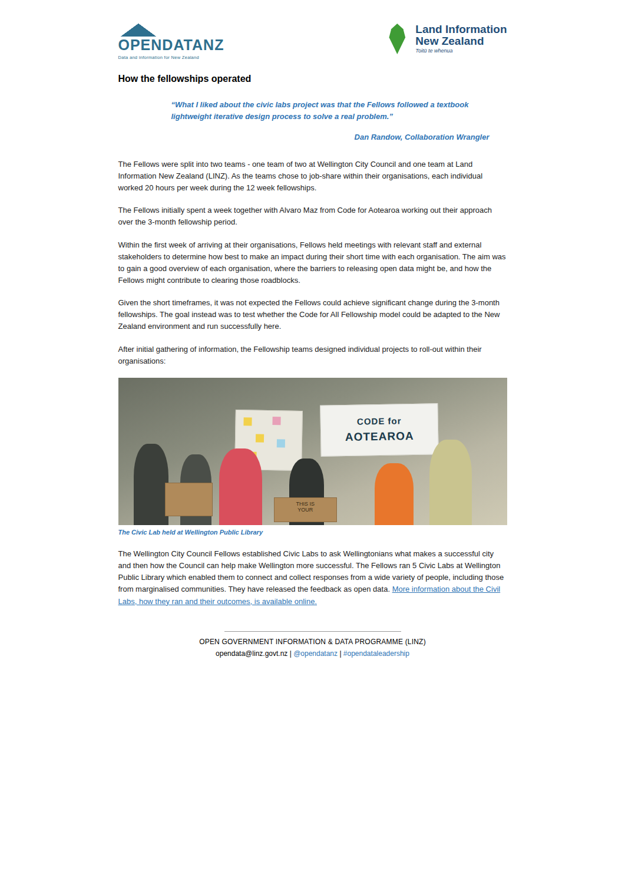OPENDATANZ
Data and information for New Zealand
Land Information New Zealand Toitū te whenua
How the fellowships operated
“What I liked about the civic labs project was that the Fellows followed a textbook lightweight iterative design process to solve a real problem.” Dan Randow, Collaboration Wrangler
The Fellows were split into two teams - one team of two at Wellington City Council and one team at Land Information New Zealand (LINZ). As the teams chose to job-share within their organisations, each individual worked 20 hours per week during the 12 week fellowships.
The Fellows initially spent a week together with Alvaro Maz from Code for Aotearoa working out their approach over the 3-month fellowship period.
Within the first week of arriving at their organisations, Fellows held meetings with relevant staff and external stakeholders to determine how best to make an impact during their short time with each organisation. The aim was to gain a good overview of each organisation, where the barriers to releasing open data might be, and how the Fellows might contribute to clearing those roadblocks.
Given the short timeframes, it was not expected the Fellows could achieve significant change during the 3-month fellowships. The goal instead was to test whether the Code for All Fellowship model could be adapted to the New Zealand environment and run successfully here.
After initial gathering of information, the Fellowship teams designed individual projects to roll-out within their organisations:
CODE for
AOTEAROA
THIS IS
YOUR
The Civic Lab held at Wellington Public Library
The Wellington City Council Fellows established Civic Labs to ask Wellingtonians what makes a successful city and then how the Council can help make Wellington more successful. The Fellows ran 5 Civic Labs at Wellington Public Library which enabled them to connect and collect responses from a wide variety of people, including those from marginalised communities. They have released the feedback as open data. More information about the Civil Labs, how they ran and their outcomes, is available online.
OPEN GOVERNMENT INFORMATION & DATA PROGRAMME (LINZ)
opendata@linz.govt.nz | @opendatanz | #opendataleadership